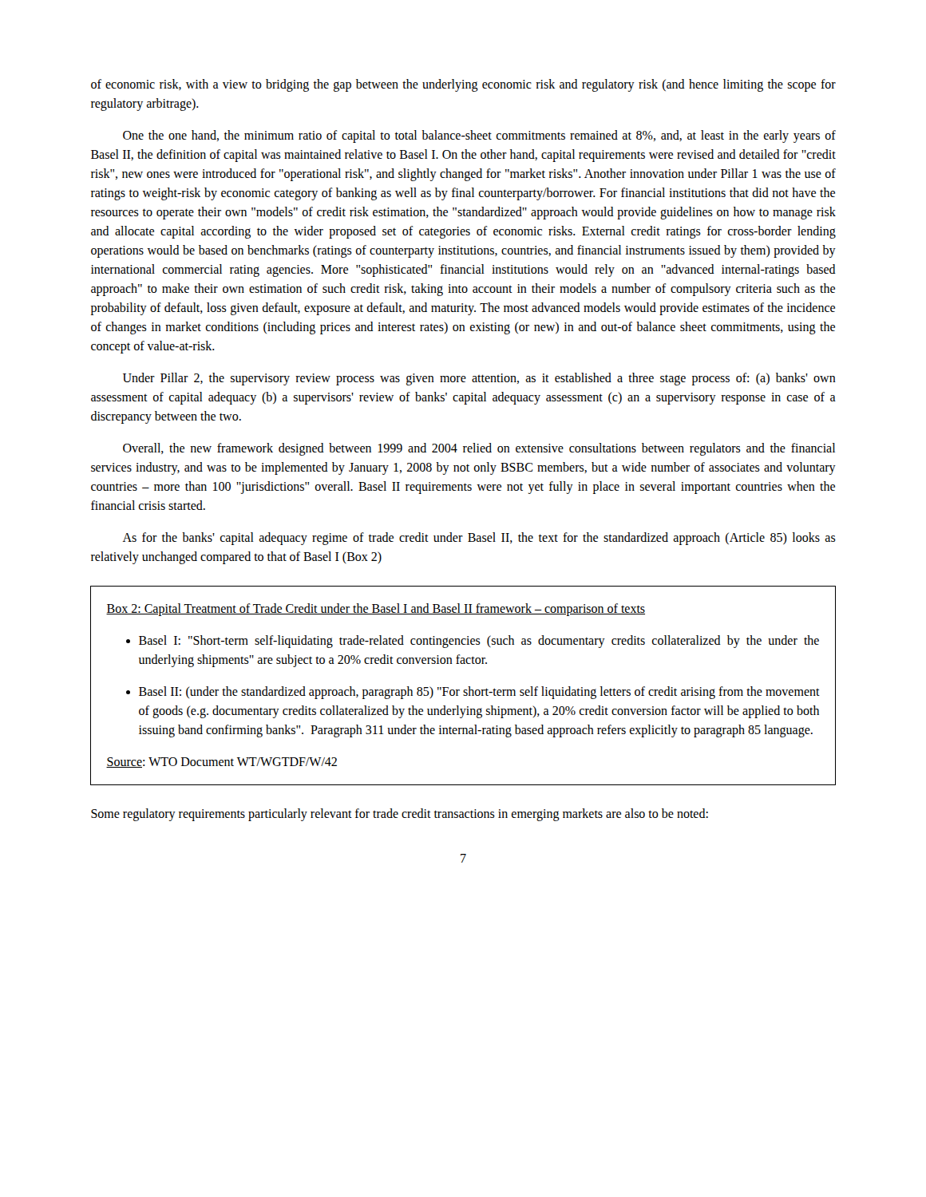of economic risk, with a view to bridging the gap between the underlying economic risk and regulatory risk (and hence limiting the scope for regulatory arbitrage).
One the one hand, the minimum ratio of capital to total balance-sheet commitments remained at 8%, and, at least in the early years of Basel II, the definition of capital was maintained relative to Basel I. On the other hand, capital requirements were revised and detailed for "credit risk", new ones were introduced for "operational risk", and slightly changed for "market risks". Another innovation under Pillar 1 was the use of ratings to weight-risk by economic category of banking as well as by final counterparty/borrower. For financial institutions that did not have the resources to operate their own "models" of credit risk estimation, the "standardized" approach would provide guidelines on how to manage risk and allocate capital according to the wider proposed set of categories of economic risks. External credit ratings for cross-border lending operations would be based on benchmarks (ratings of counterparty institutions, countries, and financial instruments issued by them) provided by international commercial rating agencies. More "sophisticated" financial institutions would rely on an "advanced internal-ratings based approach" to make their own estimation of such credit risk, taking into account in their models a number of compulsory criteria such as the probability of default, loss given default, exposure at default, and maturity. The most advanced models would provide estimates of the incidence of changes in market conditions (including prices and interest rates) on existing (or new) in and out-of balance sheet commitments, using the concept of value-at-risk.
Under Pillar 2, the supervisory review process was given more attention, as it established a three stage process of: (a) banks' own assessment of capital adequacy (b) a supervisors' review of banks' capital adequacy assessment (c) an a supervisory response in case of a discrepancy between the two.
Overall, the new framework designed between 1999 and 2004 relied on extensive consultations between regulators and the financial services industry, and was to be implemented by January 1, 2008 by not only BSBC members, but a wide number of associates and voluntary countries – more than 100 "jurisdictions" overall. Basel II requirements were not yet fully in place in several important countries when the financial crisis started.
As for the banks' capital adequacy regime of trade credit under Basel II, the text for the standardized approach (Article 85) looks as relatively unchanged compared to that of Basel I (Box 2)
Box 2: Capital Treatment of Trade Credit under the Basel I and Basel II framework – comparison of texts
Basel I: "Short-term self-liquidating trade-related contingencies (such as documentary credits collateralized by the under the underlying shipments" are subject to a 20% credit conversion factor.
Basel II: (under the standardized approach, paragraph 85) "For short-term self liquidating letters of credit arising from the movement of goods (e.g. documentary credits collateralized by the underlying shipment), a 20% credit conversion factor will be applied to both issuing band confirming banks". Paragraph 311 under the internal-rating based approach refers explicitly to paragraph 85 language.
Source: WTO Document WT/WGTDF/W/42
Some regulatory requirements particularly relevant for trade credit transactions in emerging markets are also to be noted:
7